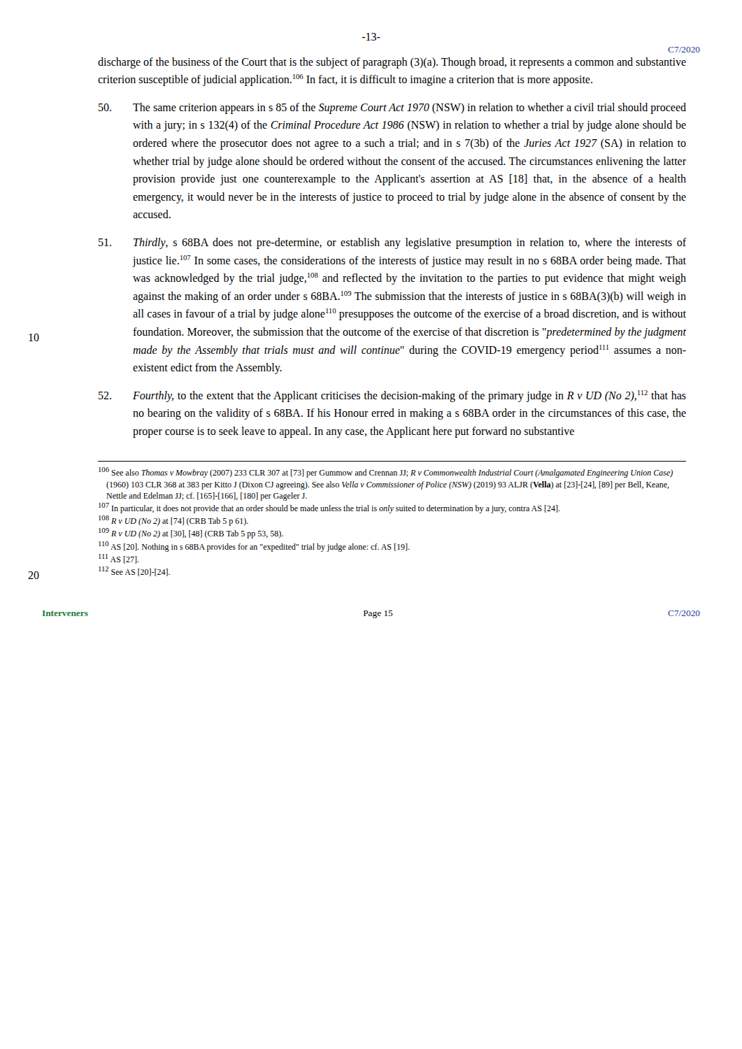-13-
C7/2020
discharge of the business of the Court that is the subject of paragraph (3)(a). Though broad, it represents a common and substantive criterion susceptible of judicial application.106 In fact, it is difficult to imagine a criterion that is more apposite.
50.
The same criterion appears in s 85 of the Supreme Court Act 1970 (NSW) in relation to whether a civil trial should proceed with a jury; in s 132(4) of the Criminal Procedure Act 1986 (NSW) in relation to whether a trial by judge alone should be ordered where the prosecutor does not agree to a such a trial; and in s 7(3b) of the Juries Act 1927 (SA) in relation to whether trial by judge alone should be ordered without the consent of the accused. The circumstances enlivening the latter provision provide just one counterexample to the Applicant's assertion at AS [18] that, in the absence of a health emergency, it would never be in the interests of justice to proceed to trial by judge alone in the absence of consent by the accused.
51.
Thirdly, s 68BA does not pre-determine, or establish any legislative presumption in relation to, where the interests of justice lie.107 In some cases, the considerations of the interests of justice may result in no s 68BA order being made. That was acknowledged by the trial judge,108 and reflected by the invitation to the parties to put evidence that might weigh against the making of an order under s 68BA.109 The submission that the interests of justice in s 68BA(3)(b) will weigh in all cases in favour of a trial by judge alone110 presupposes the outcome of the exercise of a broad discretion, and is without foundation. Moreover, the submission that the outcome of the exercise of that discretion is "predetermined by the judgment made by the Assembly that trials must and will continue" during the COVID-19 emergency period111 assumes a non-existent edict from the Assembly.
52.
Fourthly, to the extent that the Applicant criticises the decision-making of the primary judge in R v UD (No 2),112 that has no bearing on the validity of s 68BA. If his Honour erred in making a s 68BA order in the circumstances of this case, the proper course is to seek leave to appeal. In any case, the Applicant here put forward no substantive
10
20
106 See also Thomas v Mowbray (2007) 233 CLR 307 at [73] per Gummow and Crennan JJ; R v Commonwealth Industrial Court (Amalgamated Engineering Union Case) (1960) 103 CLR 368 at 383 per Kitto J (Dixon CJ agreeing). See also Vella v Commissioner of Police (NSW) (2019) 93 ALJR (Vella) at [23]-[24], [89] per Bell, Keane, Nettle and Edelman JJ; cf. [165]-[166], [180] per Gageler J.
107 In particular, it does not provide that an order should be made unless the trial is only suited to determination by a jury, contra AS [24].
108 R v UD (No 2) at [74] (CRB Tab 5 p 61).
109 R v UD (No 2) at [30], [48] (CRB Tab 5 pp 53, 58).
110 AS [20]. Nothing in s 68BA provides for an "expedited" trial by judge alone: cf. AS [19].
111 AS [27].
112 See AS [20]-[24].
Interveners
Page 15
C7/2020